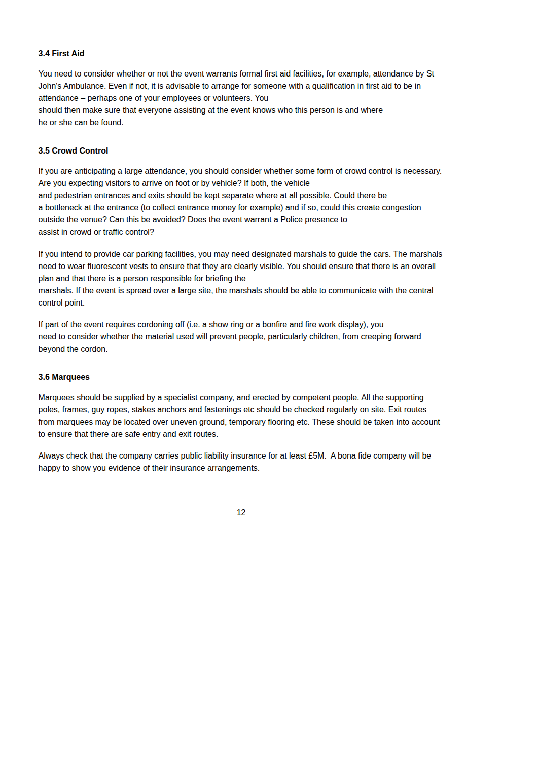3.4 First Aid
You need to consider whether or not the event warrants formal first aid facilities, for example, attendance by St John's Ambulance. Even if not, it is advisable to arrange for someone with a qualification in first aid to be in attendance – perhaps one of your employees or volunteers. You
should then make sure that everyone assisting at the event knows who this person is and where
he or she can be found.
3.5 Crowd Control
If you are anticipating a large attendance, you should consider whether some form of crowd control is necessary. Are you expecting visitors to arrive on foot or by vehicle? If both, the vehicle
and pedestrian entrances and exits should be kept separate where at all possible. Could there be
a bottleneck at the entrance (to collect entrance money for example) and if so, could this create congestion outside the venue? Can this be avoided? Does the event warrant a Police presence to
assist in crowd or traffic control?
If you intend to provide car parking facilities, you may need designated marshals to guide the cars. The marshals need to wear fluorescent vests to ensure that they are clearly visible. You should ensure that there is an overall plan and that there is a person responsible for briefing the
marshals. If the event is spread over a large site, the marshals should be able to communicate with the central control point.
If part of the event requires cordoning off (i.e. a show ring or a bonfire and fire work display), you
need to consider whether the material used will prevent people, particularly children, from creeping forward beyond the cordon.
3.6 Marquees
Marquees should be supplied by a specialist company, and erected by competent people. All the supporting poles, frames, guy ropes, stakes anchors and fastenings etc should be checked regularly on site. Exit routes from marquees may be located over uneven ground, temporary flooring etc. These should be taken into account to ensure that there are safe entry and exit routes.
Always check that the company carries public liability insurance for at least £5M. A bona fide company will be happy to show you evidence of their insurance arrangements.
12